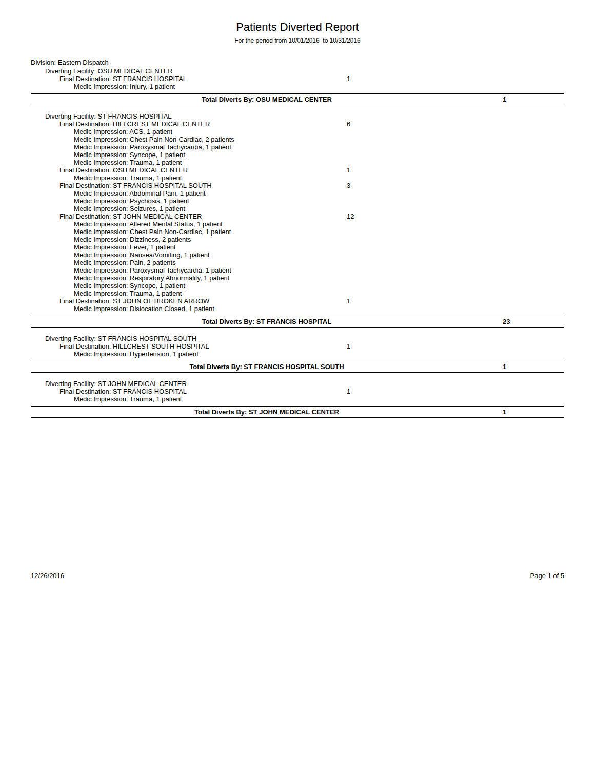Patients Diverted Report
For the period from 10/01/2016 to 10/31/2016
Division: Eastern Dispatch
Diverting Facility: OSU MEDICAL CENTER
Final Destination: ST FRANCIS HOSPITAL 1
Medic Impression: Injury, 1 patient
Total Diverts By: OSU MEDICAL CENTER 1
Diverting Facility: ST FRANCIS HOSPITAL
Final Destination: HILLCREST MEDICAL CENTER 6
Medic Impression: ACS, 1 patient
Medic Impression: Chest Pain Non-Cardiac, 2 patients
Medic Impression: Paroxysmal Tachycardia, 1 patient
Medic Impression: Syncope, 1 patient
Medic Impression: Trauma, 1 patient
Final Destination: OSU MEDICAL CENTER 1
Medic Impression: Trauma, 1 patient
Final Destination: ST FRANCIS HOSPITAL SOUTH 3
Medic Impression: Abdominal Pain, 1 patient
Medic Impression: Psychosis, 1 patient
Medic Impression: Seizures, 1 patient
Final Destination: ST JOHN MEDICAL CENTER 12
Medic Impression: Altered Mental Status, 1 patient
Medic Impression: Chest Pain Non-Cardiac, 1 patient
Medic Impression: Dizziness, 2 patients
Medic Impression: Fever, 1 patient
Medic Impression: Nausea/Vomiting, 1 patient
Medic Impression: Pain, 2 patients
Medic Impression: Paroxysmal Tachycardia, 1 patient
Medic Impression: Respiratory Abnormality, 1 patient
Medic Impression: Syncope, 1 patient
Medic Impression: Trauma, 1 patient
Final Destination: ST JOHN OF BROKEN ARROW 1
Medic Impression: Dislocation Closed, 1 patient
Total Diverts By: ST FRANCIS HOSPITAL 23
Diverting Facility: ST FRANCIS HOSPITAL SOUTH
Final Destination: HILLCREST SOUTH HOSPITAL 1
Medic Impression: Hypertension, 1 patient
Total Diverts By: ST FRANCIS HOSPITAL SOUTH 1
Diverting Facility: ST JOHN MEDICAL CENTER
Final Destination: ST FRANCIS HOSPITAL 1
Medic Impression: Trauma, 1 patient
Total Diverts By: ST JOHN MEDICAL CENTER 1
12/26/2016 Page 1 of 5